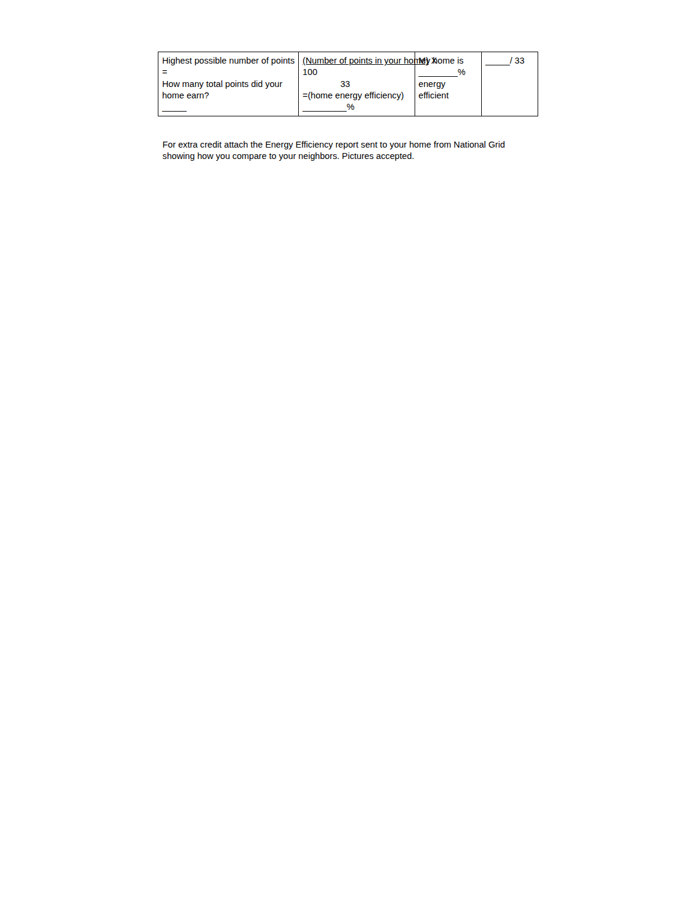| Highest possible number of points = How many total points did your home earn? _____ | (Number of points in your home) X 100 33 =(home energy efficiency) _________% | My home is ________% energy efficient | _____/ 33 |
For extra credit attach the Energy Efficiency report sent to your home from National Grid showing how you compare to your neighbors. Pictures accepted.